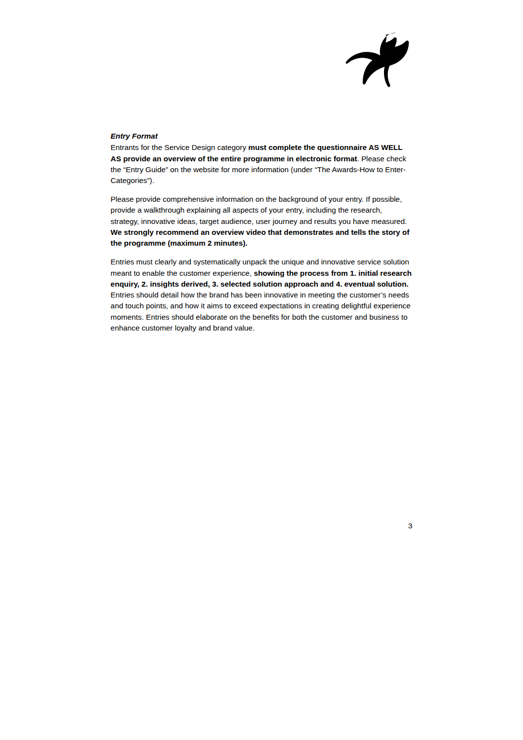Entry Format
Entrants for the Service Design category must complete the questionnaire AS WELL AS provide an overview of the entire programme in electronic format. Please check the “Entry Guide” on the website for more information (under “The Awards-How to Enter-Categories”).
Please provide comprehensive information on the background of your entry. If possible, provide a walkthrough explaining all aspects of your entry, including the research, strategy, innovative ideas, target audience, user journey and results you have measured. We strongly recommend an overview video that demonstrates and tells the story of the programme (maximum 2 minutes).
Entries must clearly and systematically unpack the unique and innovative service solution meant to enable the customer experience, showing the process from 1. initial research enquiry, 2. insights derived, 3. selected solution approach and 4. eventual solution. Entries should detail how the brand has been innovative in meeting the customer’s needs and touch points, and how it aims to exceed expectations in creating delightful experience moments. Entries should elaborate on the benefits for both the customer and business to enhance customer loyalty and brand value.
3